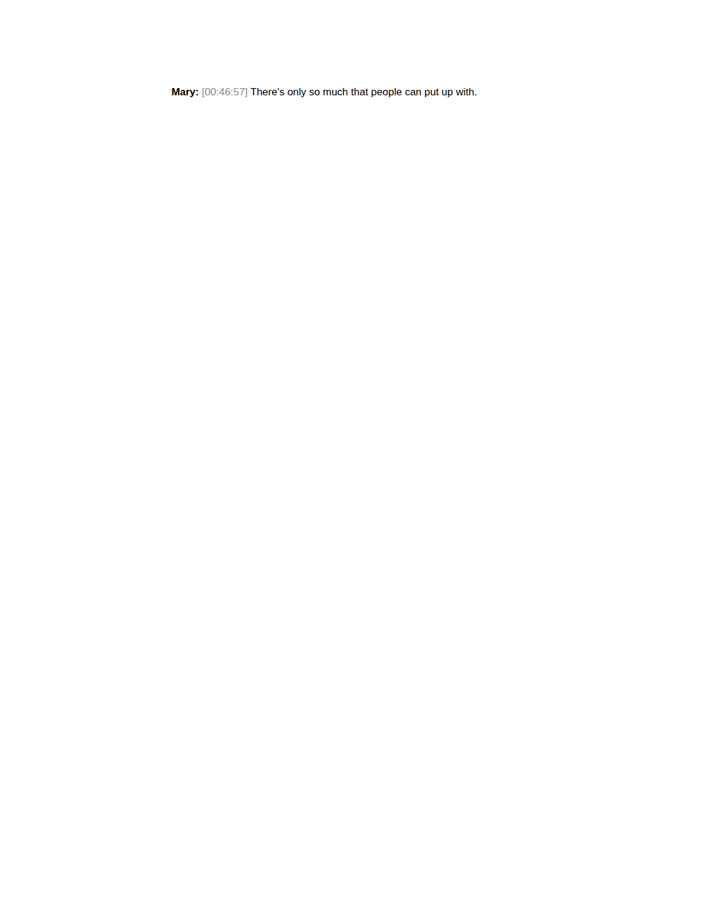Mary: [00:46:57] There's only so much that people can put up with.